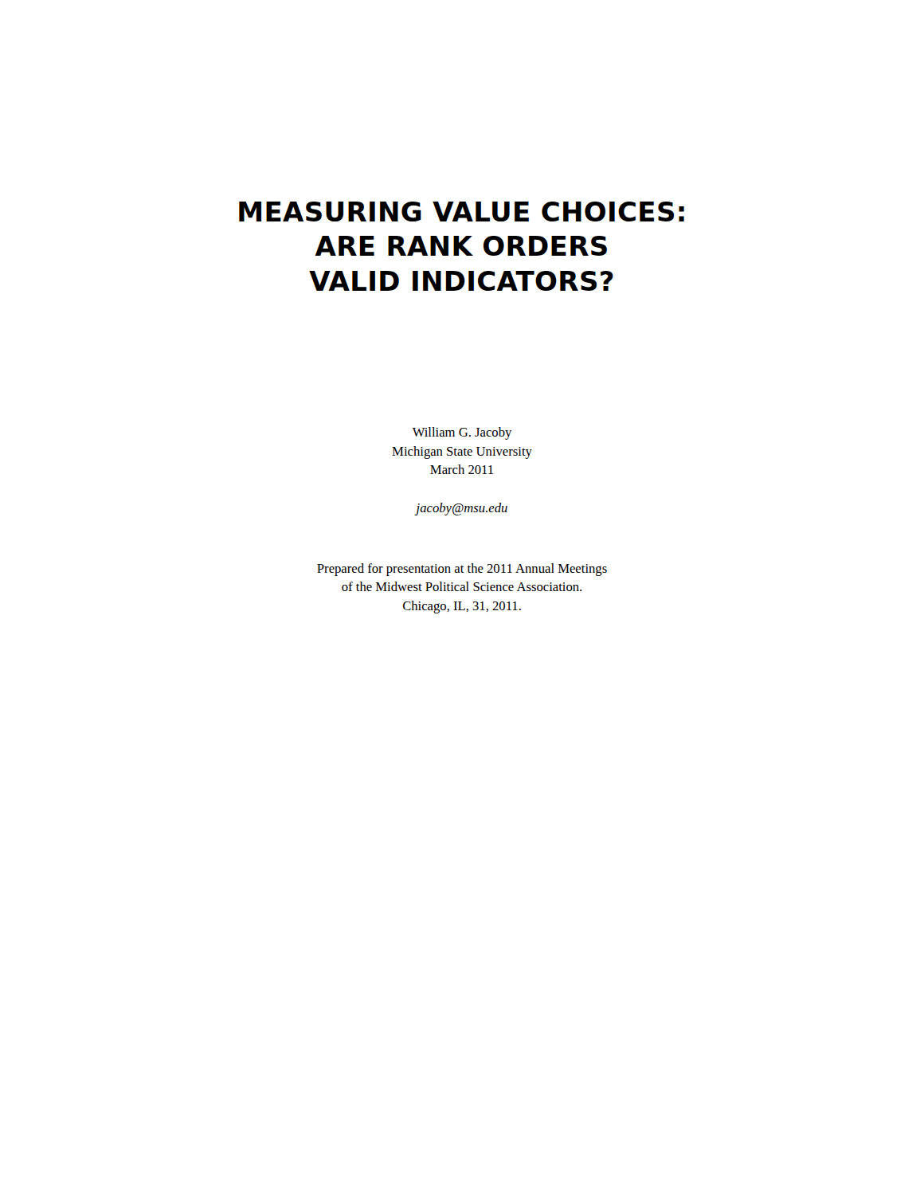MEASURING VALUE CHOICES:
ARE RANK ORDERS
VALID INDICATORS?
William G. Jacoby
Michigan State University
March 2011
jacoby@msu.edu
Prepared for presentation at the 2011 Annual Meetings
of the Midwest Political Science Association.
Chicago, IL, 31, 2011.